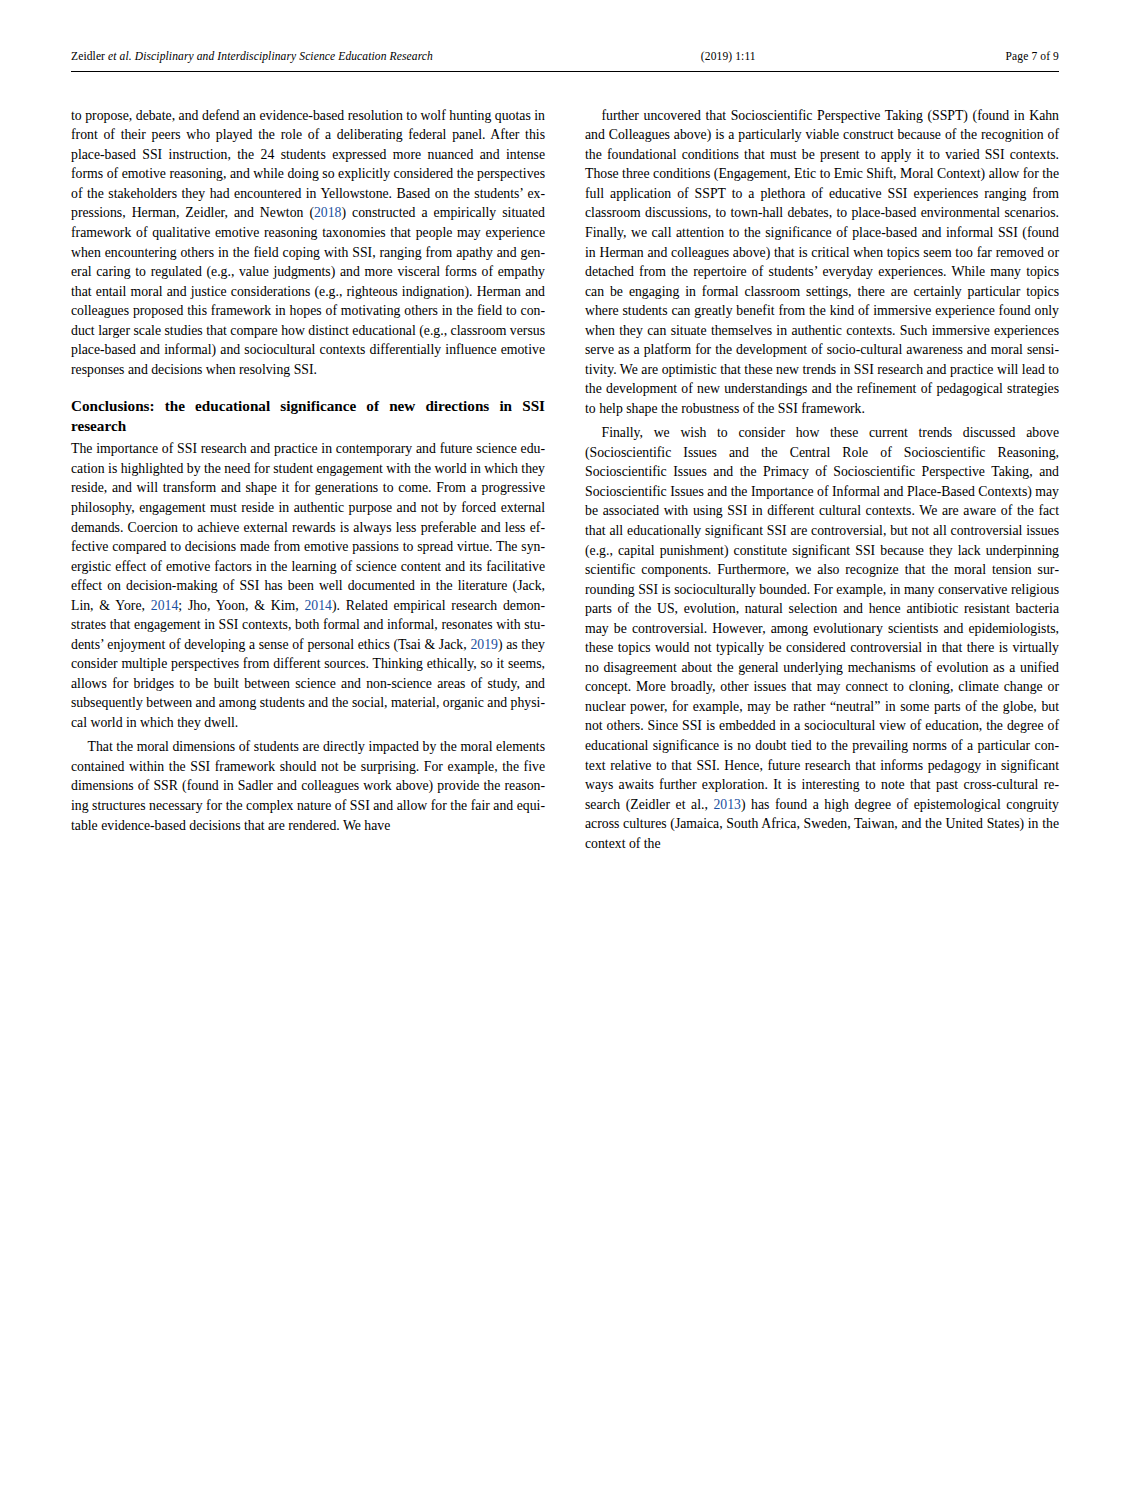Zeidler et al. Disciplinary and Interdisciplinary Science Education Research (2019) 1:11 Page 7 of 9
to propose, debate, and defend an evidence-based resolution to wolf hunting quotas in front of their peers who played the role of a deliberating federal panel. After this place-based SSI instruction, the 24 students expressed more nuanced and intense forms of emotive reasoning, and while doing so explicitly considered the perspectives of the stakeholders they had encountered in Yellowstone. Based on the students’ expressions, Herman, Zeidler, and Newton (2018) constructed a empirically situated framework of qualitative emotive reasoning taxonomies that people may experience when encountering others in the field coping with SSI, ranging from apathy and general caring to regulated (e.g., value judgments) and more visceral forms of empathy that entail moral and justice considerations (e.g., righteous indignation). Herman and colleagues proposed this framework in hopes of motivating others in the field to conduct larger scale studies that compare how distinct educational (e.g., classroom versus place-based and informal) and sociocultural contexts differentially influence emotive responses and decisions when resolving SSI.
Conclusions: the educational significance of new directions in SSI research
The importance of SSI research and practice in contemporary and future science education is highlighted by the need for student engagement with the world in which they reside, and will transform and shape it for generations to come. From a progressive philosophy, engagement must reside in authentic purpose and not by forced external demands. Coercion to achieve external rewards is always less preferable and less effective compared to decisions made from emotive passions to spread virtue. The synergistic effect of emotive factors in the learning of science content and its facilitative effect on decision-making of SSI has been well documented in the literature (Jack, Lin, & Yore, 2014; Jho, Yoon, & Kim, 2014). Related empirical research demonstrates that engagement in SSI contexts, both formal and informal, resonates with students’ enjoyment of developing a sense of personal ethics (Tsai & Jack, 2019) as they consider multiple perspectives from different sources. Thinking ethically, so it seems, allows for bridges to be built between science and non-science areas of study, and subsequently between and among students and the social, material, organic and physical world in which they dwell.
That the moral dimensions of students are directly impacted by the moral elements contained within the SSI framework should not be surprising. For example, the five dimensions of SSR (found in Sadler and colleagues work above) provide the reasoning structures necessary for the complex nature of SSI and allow for the fair and equitable evidence-based decisions that are rendered. We have
further uncovered that Socioscientific Perspective Taking (SSPT) (found in Kahn and Colleagues above) is a particularly viable construct because of the recognition of the foundational conditions that must be present to apply it to varied SSI contexts. Those three conditions (Engagement, Etic to Emic Shift, Moral Context) allow for the full application of SSPT to a plethora of educative SSI experiences ranging from classroom discussions, to town-hall debates, to place-based environmental scenarios. Finally, we call attention to the significance of place-based and informal SSI (found in Herman and colleagues above) that is critical when topics seem too far removed or detached from the repertoire of students’ everyday experiences. While many topics can be engaging in formal classroom settings, there are certainly particular topics where students can greatly benefit from the kind of immersive experience found only when they can situate themselves in authentic contexts. Such immersive experiences serve as a platform for the development of socio-cultural awareness and moral sensitivity. We are optimistic that these new trends in SSI research and practice will lead to the development of new understandings and the refinement of pedagogical strategies to help shape the robustness of the SSI framework.
Finally, we wish to consider how these current trends discussed above (Socioscientific Issues and the Central Role of Socioscientific Reasoning, Socioscientific Issues and the Primacy of Socioscientific Perspective Taking, and Socioscientific Issues and the Importance of Informal and Place-Based Contexts) may be associated with using SSI in different cultural contexts. We are aware of the fact that all educationally significant SSI are controversial, but not all controversial issues (e.g., capital punishment) constitute significant SSI because they lack underpinning scientific components. Furthermore, we also recognize that the moral tension surrounding SSI is socioculturally bounded. For example, in many conservative religious parts of the US, evolution, natural selection and hence antibiotic resistant bacteria may be controversial. However, among evolutionary scientists and epidemiologists, these topics would not typically be considered controversial in that there is virtually no disagreement about the general underlying mechanisms of evolution as a unified concept. More broadly, other issues that may connect to cloning, climate change or nuclear power, for example, may be rather “neutral” in some parts of the globe, but not others. Since SSI is embedded in a sociocultural view of education, the degree of educational significance is no doubt tied to the prevailing norms of a particular context relative to that SSI. Hence, future research that informs pedagogy in significant ways awaits further exploration. It is interesting to note that past cross-cultural research (Zeidler et al., 2013) has found a high degree of epistemological congruity across cultures (Jamaica, South Africa, Sweden, Taiwan, and the United States) in the context of the